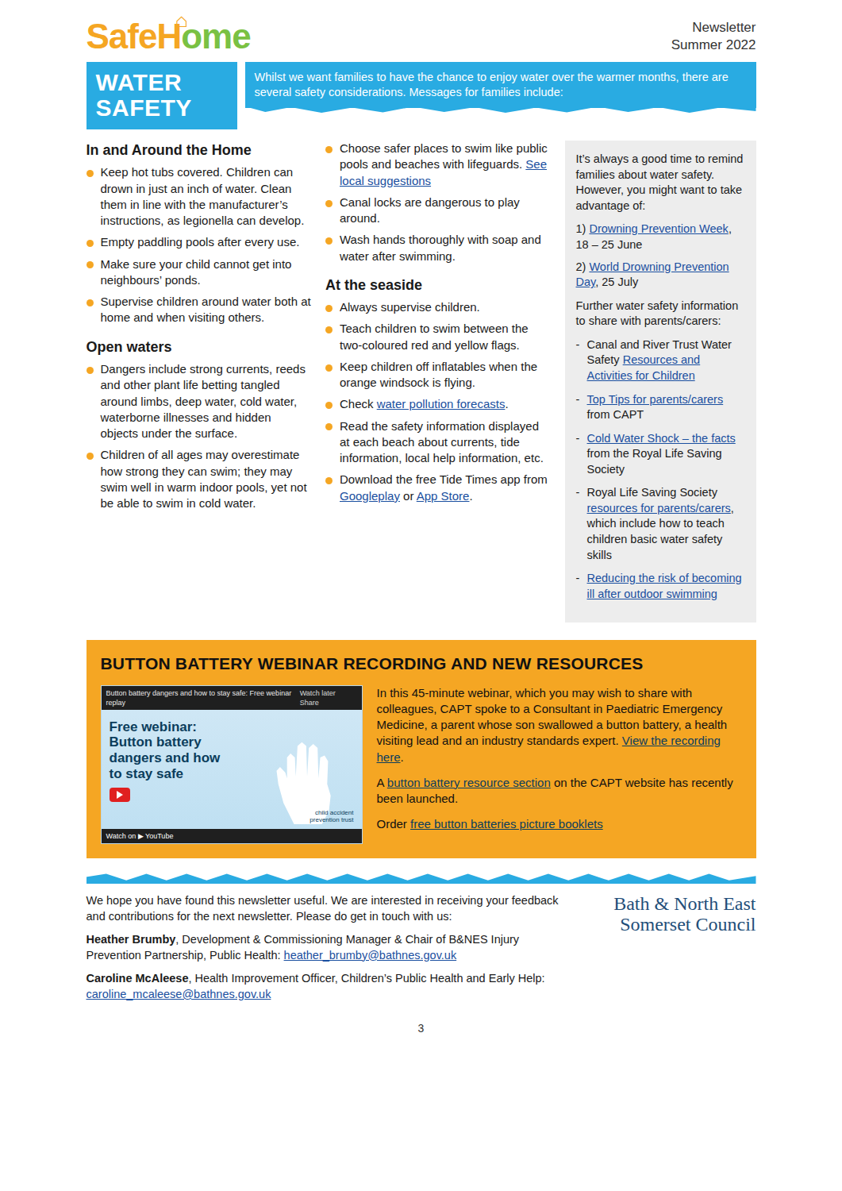Safe H​ome
Newsletter
Summer 2022
WATER
SAFETY
Whilst we want families to have the chance to enjoy water over the warmer months, there are several safety considerations. Messages for families include:
In and Around the Home
Keep hot tubs covered. Children can drown in just an inch of water. Clean them in line with the manufacturer’s instructions, as legionella can develop.
Empty paddling pools after every use.
Make sure your child cannot get into neighbours’ ponds.
Supervise children around water both at home and when visiting others.
Open waters
Dangers include strong currents, reeds and other plant life betting tangled around limbs, deep water, cold water, waterborne illnesses and hidden objects under the surface.
Children of all ages may overestimate how strong they can swim; they may swim well in warm indoor pools, yet not be able to swim in cold water.
Choose safer places to swim like public pools and beaches with lifeguards. See local suggestions
Canal locks are dangerous to play around.
Wash hands thoroughly with soap and water after swimming.
At the seaside
Always supervise children.
Teach children to swim between the two-coloured red and yellow flags.
Keep children off inflatables when the orange windsock is flying.
Check water pollution forecasts.
Read the safety information displayed at each beach about currents, tide information, local help information, etc.
Download the free Tide Times app from Googleplay or App Store.
It’s always a good time to remind families about water safety. However, you might want to take advantage of:
1) Drowning Prevention Week, 18 – 25 June
2) World Drowning Prevention Day, 25 July
Further water safety information to share with parents/carers:
Canal and River Trust Water Safety Resources and Activities for Children
Top Tips for parents/carers from CAPT
Cold Water Shock – the facts from the Royal Life Saving Society
Royal Life Saving Society resources for parents/carers, which include how to teach children basic water safety skills
Reducing the risk of becoming ill after outdoor swimming
BUTTON BATTERY WEBINAR RECORDING AND NEW RESOURCES
Button battery dangers and how to stay safe: Free webinar replay Watch later Share
Free webinar:
Button battery
dangers and how
to stay safe
child accident
prevention trust
Watch on ▶ YouTube
In this 45-minute webinar, which you may wish to share with colleagues, CAPT spoke to a Consultant in Paediatric Emergency Medicine, a parent whose son swallowed a button battery, a health visiting lead and an industry standards expert. View the recording here.
A button battery resource section on the CAPT website has recently been launched.
Order free button batteries picture booklets
We hope you have found this newsletter useful. We are interested in receiving your feedback and contributions for the next newsletter. Please do get in touch with us:
Heather Brumby, Development & Commissioning Manager & Chair of B&NES Injury Prevention Partnership, Public Health: heather_brumby@bathnes.gov.uk
Caroline McAleese, Health Improvement Officer, Children’s Public Health and Early Help: caroline_mcaleese@bathnes.gov.uk
Bath & North East
Somerset Council
3